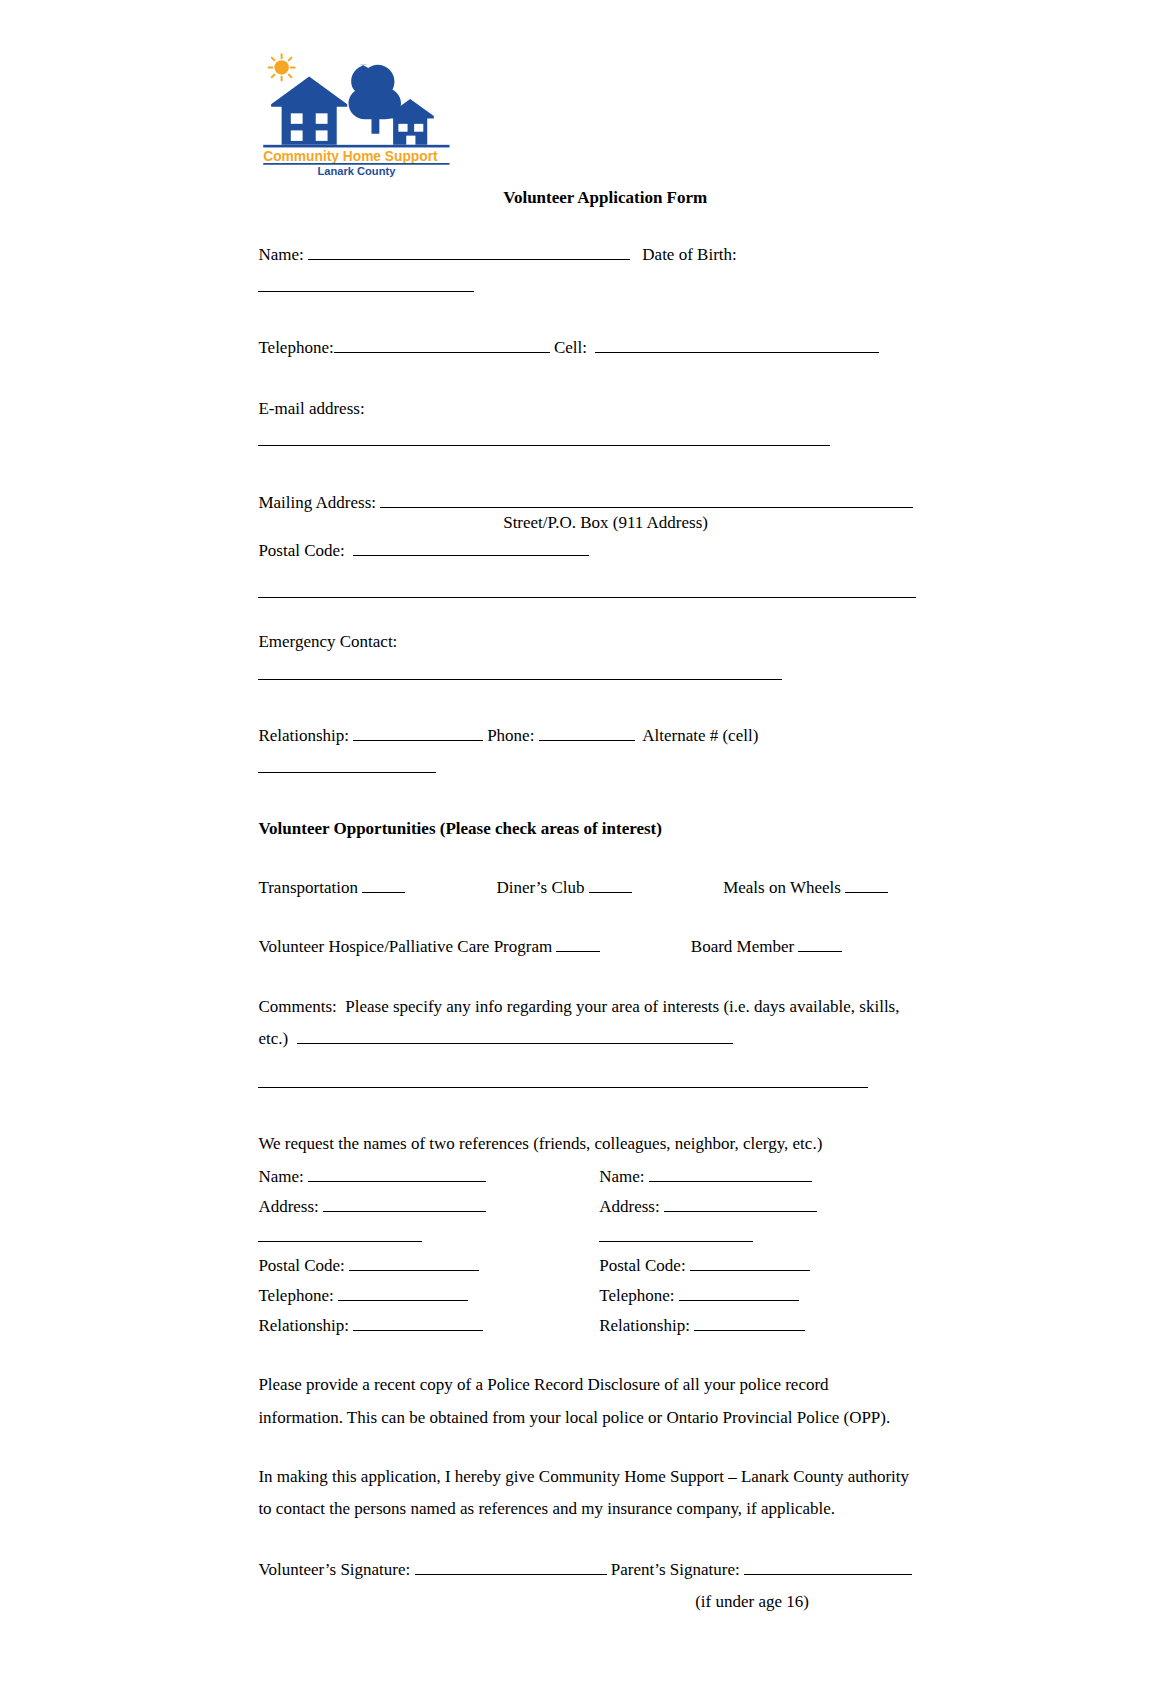Community Home Support Lanark County
Volunteer Application Form
Name: Date of Birth:
Telephone: Cell:
E-mail address:
Mailing Address:
Street/P.O. Box (911 Address)
Postal Code:
Emergency Contact:
Relationship: Phone: Alternate # (cell)
Volunteer Opportunities (Please check areas of interest)
Transportation Diner’s Club Meals on Wheels
Volunteer Hospice/Palliative Care Program Board Member
Comments: Please specify any info regarding your area of interests (i.e. days available, skills, etc.)
We request the names of two references (friends, colleagues, neighbor, clergy, etc.)
| Name: | Name: |
| Address: | Address: |
| Postal Code: | Postal Code: |
| Telephone: | Telephone: |
| Relationship: | Relationship: |
Please provide a recent copy of a Police Record Disclosure of all your police record information. This can be obtained from your local police or Ontario Provincial Police (OPP).
In making this application, I hereby give Community Home Support – Lanark County authority to contact the persons named as references and my insurance company, if applicable.
Volunteer’s Signature: Parent’s Signature:
(if under age 16)